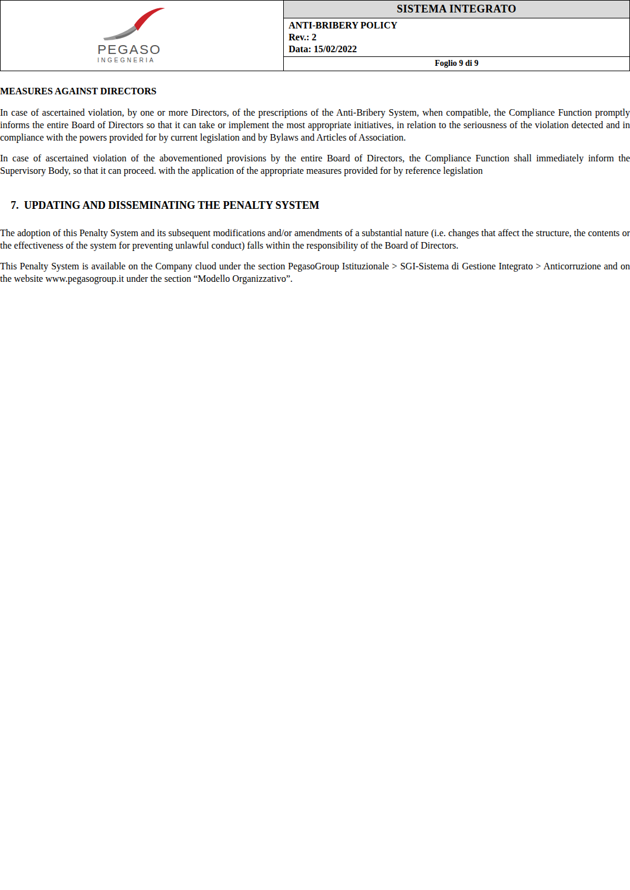| PEGASO INGEGNERIA | SISTEMA INTEGRATO ANTI-BRIBERY POLICY Rev.: 2 Data: 15/02/2022 Foglio 9 di 9 |
Measures against Directors
In case of ascertained violation, by one or more Directors, of the prescriptions of the Anti-Bribery System, when compatible, the Compliance Function promptly informs the entire Board of Directors so that it can take or implement the most appropriate initiatives, in relation to the seriousness of the violation detected and in compliance with the powers provided for by current legislation and by Bylaws and Articles of Association.
In case of ascertained violation of the abovementioned provisions by the entire Board of Directors, the Compliance Function shall immediately inform the Supervisory Body, so that it can proceed. with the application of the appropriate measures provided for by reference legislation
7. UPDATING AND DISSEMINATING THE PENALTY SYSTEM
The adoption of this Penalty System and its subsequent modifications and/or amendments of a substantial nature (i.e. changes that affect the structure, the contents or the effectiveness of the system for preventing unlawful conduct) falls within the responsibility of the Board of Directors.
This Penalty System is available on the Company cluod under the section PegasoGroup Istituzionale > SGI-Sistema di Gestione Integrato > Anticorruzione and on the website www.pegasogroup.it under the section “Modello Organizzativo”.